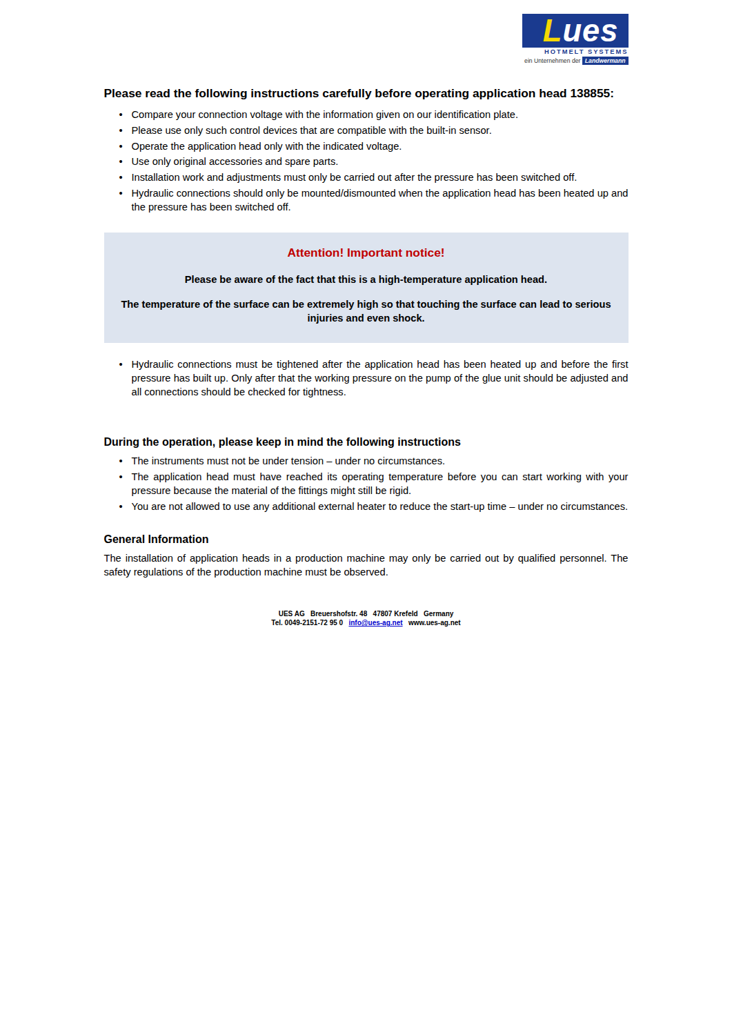Lues
HOTMELT SYSTEMS
ein Unternehmen der Landwermann
Please read the following instructions carefully before operating application head 138855:
Compare your connection voltage with the information given on our identification plate.
Please use only such control devices that are compatible with the built-in sensor.
Operate the application head only with the indicated voltage.
Use only original accessories and spare parts.
Installation work and adjustments must only be carried out after the pressure has been switched off.
Hydraulic connections should only be mounted/dismounted when the application head has been heated up and the pressure has been switched off.
Attention! Important notice!
Please be aware of the fact that this is a high-temperature application head.
The temperature of the surface can be extremely high so that touching the surface can lead to serious injuries and even shock.
Hydraulic connections must be tightened after the application head has been heated up and before the first pressure has built up. Only after that the working pressure on the pump of the glue unit should be adjusted and all connections should be checked for tightness.
During the operation, please keep in mind the following instructions
The instruments must not be under tension – under no circumstances.
The application head must have reached its operating temperature before you can start working with your pressure because the material of the fittings might still be rigid.
You are not allowed to use any additional external heater to reduce the start-up time – under no circumstances.
General Information
The installation of application heads in a production machine may only be carried out by qualified personnel. The safety regulations of the production machine must be observed.
UES AG Breuershofstr. 48 47807 Krefeld Germany
Tel. 0049-2151-72 95 0 info@ues-ag.net www.ues-ag.net